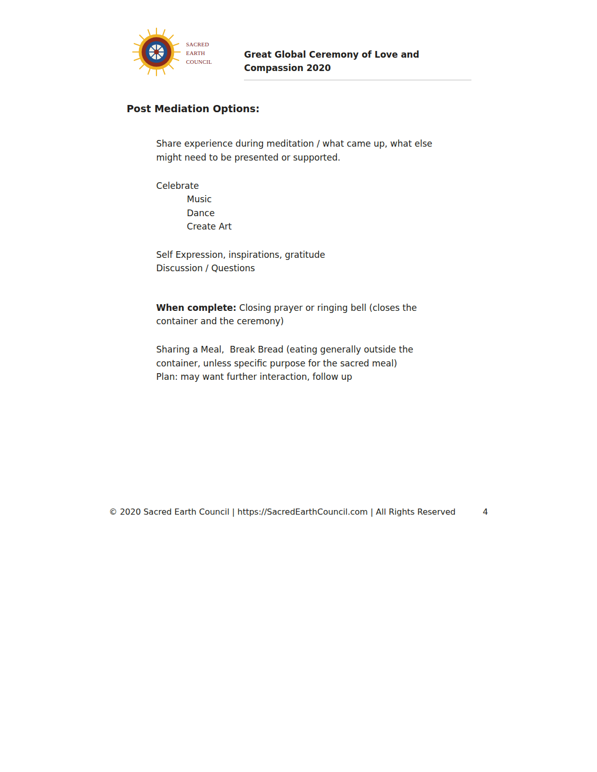Sacred Earth Council
Great Global Ceremony of Love and Compassion 2020
Post Mediation Options:
Share experience during meditation / what came up, what else might need to be presented or supported.
Celebrate
Music
Dance
Create Art
Self Expression, inspirations, gratitude
Discussion / Questions
When complete: Closing prayer or ringing bell (closes the container and the ceremony)
Sharing a Meal, Break Bread (eating generally outside the container, unless specific purpose for the sacred meal)
Plan: may want further interaction, follow up
© 2020 Sacred Earth Council | https://SacredEarthCouncil.com | All Rights Reserved 4